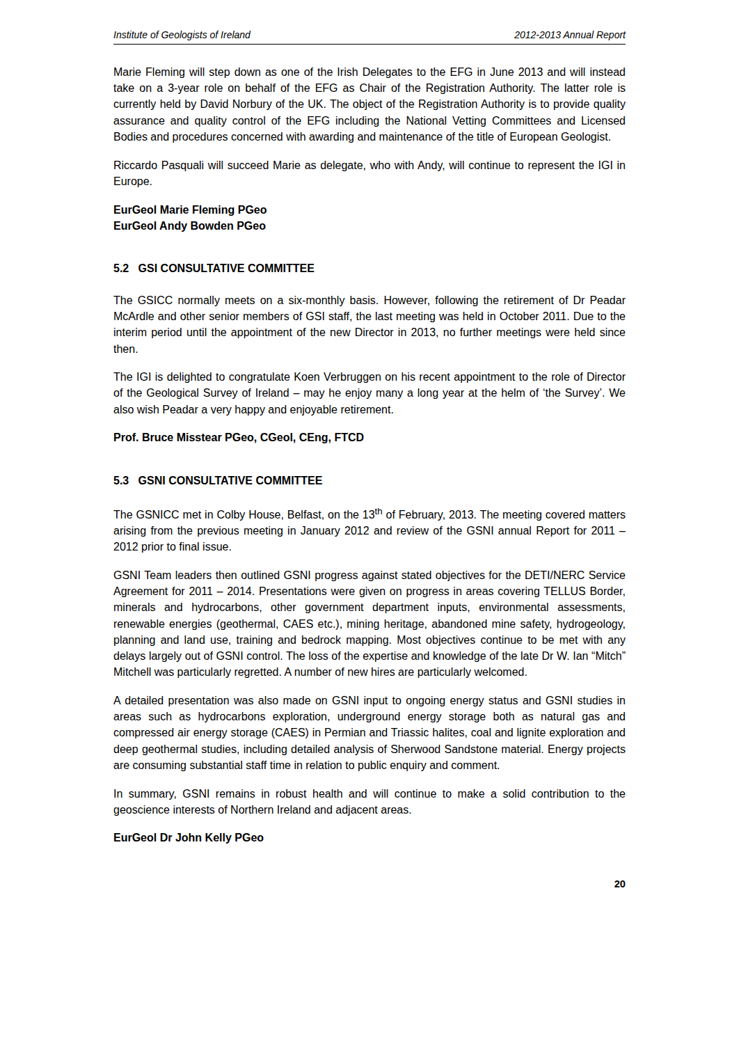Institute of Geologists of Ireland 2012-2013 Annual Report
Marie Fleming will step down as one of the Irish Delegates to the EFG in June 2013 and will instead take on a 3-year role on behalf of the EFG as Chair of the Registration Authority. The latter role is currently held by David Norbury of the UK. The object of the Registration Authority is to provide quality assurance and quality control of the EFG including the National Vetting Committees and Licensed Bodies and procedures concerned with awarding and maintenance of the title of European Geologist.
Riccardo Pasquali will succeed Marie as delegate, who with Andy, will continue to represent the IGI in Europe.
EurGeol Marie Fleming PGeo
EurGeol Andy Bowden PGeo
5.2 GSI CONSULTATIVE COMMITTEE
The GSICC normally meets on a six-monthly basis. However, following the retirement of Dr Peadar McArdle and other senior members of GSI staff, the last meeting was held in October 2011. Due to the interim period until the appointment of the new Director in 2013, no further meetings were held since then.
The IGI is delighted to congratulate Koen Verbruggen on his recent appointment to the role of Director of the Geological Survey of Ireland – may he enjoy many a long year at the helm of ‘the Survey’. We also wish Peadar a very happy and enjoyable retirement.
Prof. Bruce Misstear PGeo, CGeol, CEng, FTCD
5.3 GSNI CONSULTATIVE COMMITTEE
The GSNICC met in Colby House, Belfast, on the 13th of February, 2013. The meeting covered matters arising from the previous meeting in January 2012 and review of the GSNI annual Report for 2011 – 2012 prior to final issue.
GSNI Team leaders then outlined GSNI progress against stated objectives for the DETI/NERC Service Agreement for 2011 – 2014. Presentations were given on progress in areas covering TELLUS Border, minerals and hydrocarbons, other government department inputs, environmental assessments, renewable energies (geothermal, CAES etc.), mining heritage, abandoned mine safety, hydrogeology, planning and land use, training and bedrock mapping. Most objectives continue to be met with any delays largely out of GSNI control. The loss of the expertise and knowledge of the late Dr W. Ian “Mitch” Mitchell was particularly regretted. A number of new hires are particularly welcomed.
A detailed presentation was also made on GSNI input to ongoing energy status and GSNI studies in areas such as hydrocarbons exploration, underground energy storage both as natural gas and compressed air energy storage (CAES) in Permian and Triassic halites, coal and lignite exploration and deep geothermal studies, including detailed analysis of Sherwood Sandstone material. Energy projects are consuming substantial staff time in relation to public enquiry and comment.
In summary, GSNI remains in robust health and will continue to make a solid contribution to the geoscience interests of Northern Ireland and adjacent areas.
EurGeol Dr John Kelly PGeo
20